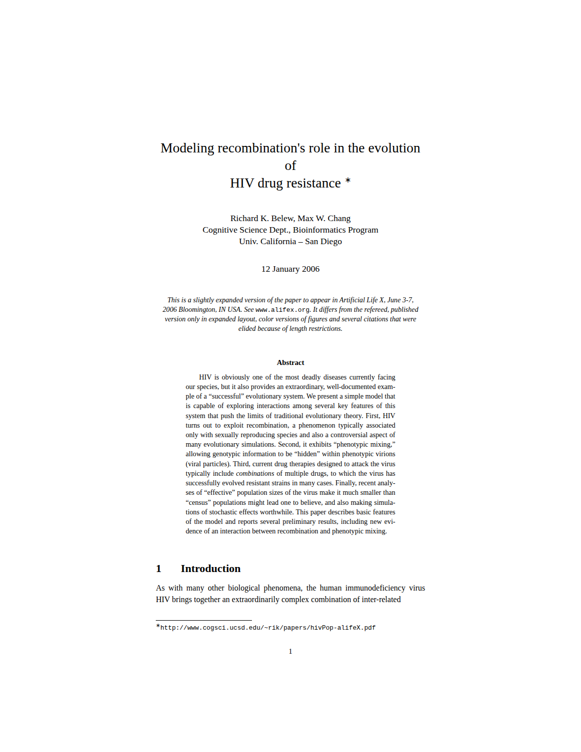Modeling recombination's role in the evolution of
HIV drug resistance ∗
Richard K. Belew, Max W. Chang
Cognitive Science Dept., Bioinformatics Program
Univ. California – San Diego
12 January 2006
This is a slightly expanded version of the paper to appear in Artificial Life X, June 3-7, 2006 Bloomington, IN USA. See www.alifex.org. It differs from the refereed, published version only in expanded layout, color versions of figures and several citations that were elided because of length restrictions.
Abstract
HIV is obviously one of the most deadly diseases currently facing our species, but it also provides an extraordinary, well-documented example of a “successful” evolutionary system. We present a simple model that is capable of exploring interactions among several key features of this system that push the limits of traditional evolutionary theory. First, HIV turns out to exploit recombination, a phenomenon typically associated only with sexually reproducing species and also a controversial aspect of many evolutionary simulations. Second, it exhibits “phenotypic mixing,” allowing genotypic information to be “hidden” within phenotypic virions (viral particles). Third, current drug therapies designed to attack the virus typically include combinations of multiple drugs, to which the virus has successfully evolved resistant strains in many cases. Finally, recent analyses of “effective” population sizes of the virus make it much smaller than “census” populations might lead one to believe, and also making simulations of stochastic effects worthwhile. This paper describes basic features of the model and reports several preliminary results, including new evidence of an interaction between recombination and phenotypic mixing.
1 Introduction
As with many other biological phenomena, the human immunodeficiency virus HIV brings together an extraordinarily complex combination of inter-related
∗http://www.cogsci.ucsd.edu/~rik/papers/hivPop-alifeX.pdf
1